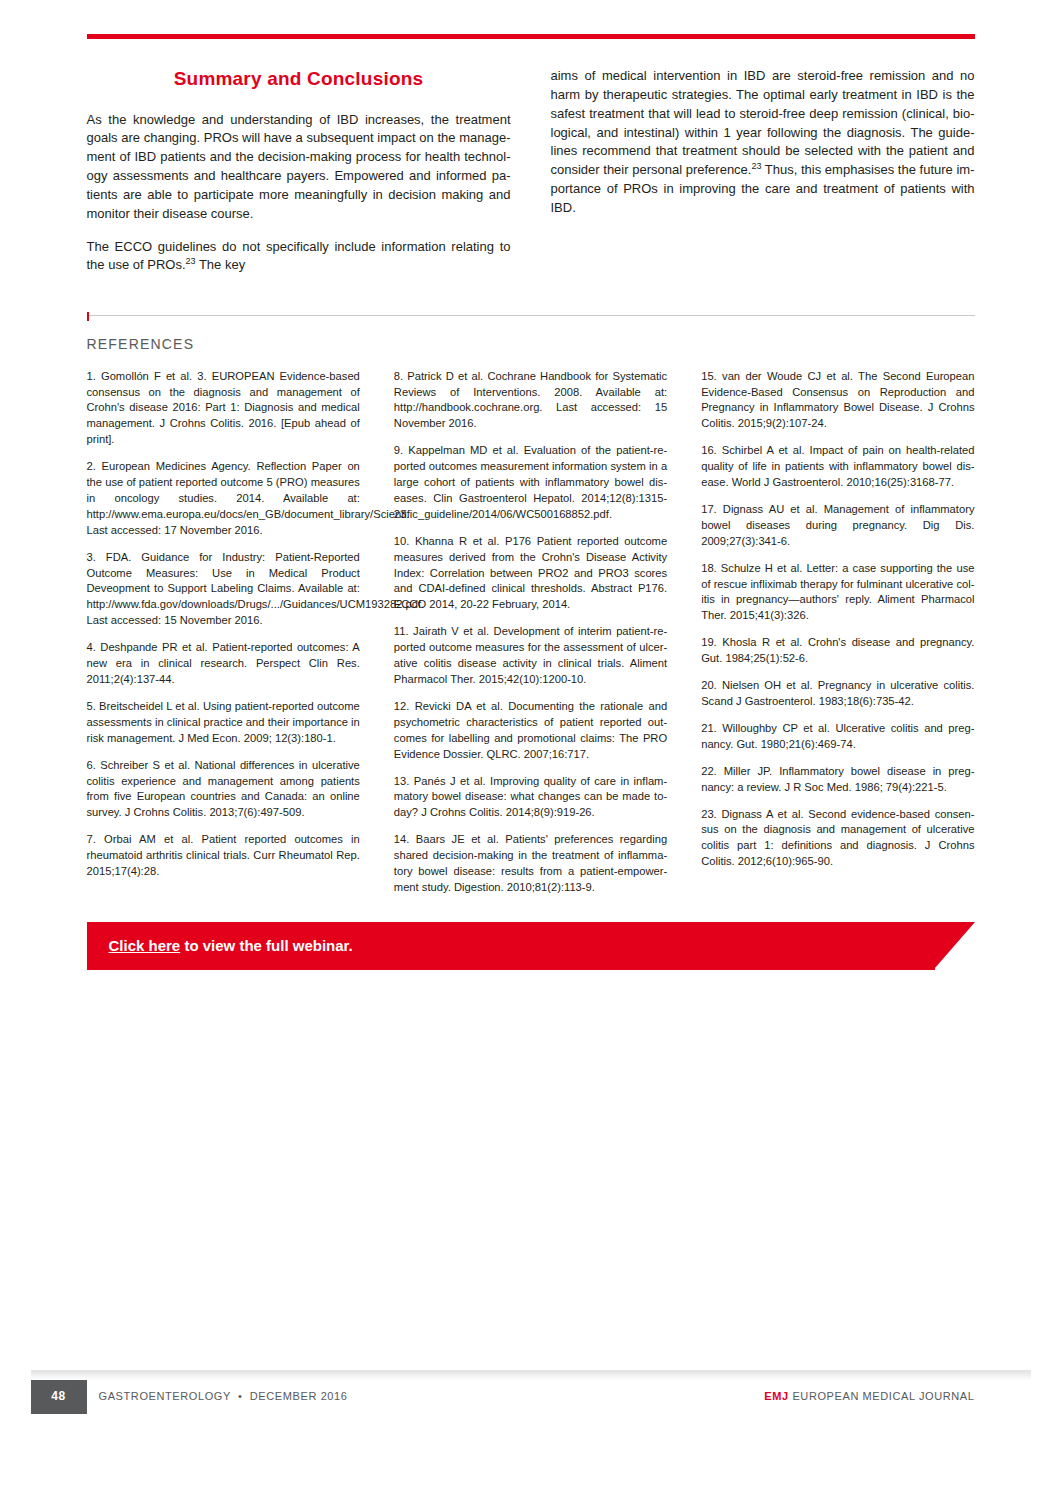Summary and Conclusions
As the knowledge and understanding of IBD increases, the treatment goals are changing. PROs will have a subsequent impact on the management of IBD patients and the decision-making process for health technology assessments and healthcare payers. Empowered and informed patients are able to participate more meaningfully in decision making and monitor their disease course.
The ECCO guidelines do not specifically include information relating to the use of PROs.23 The key
aims of medical intervention in IBD are steroid-free remission and no harm by therapeutic strategies. The optimal early treatment in IBD is the safest treatment that will lead to steroid-free deep remission (clinical, biological, and intestinal) within 1 year following the diagnosis. The guidelines recommend that treatment should be selected with the patient and consider their personal preference.23 Thus, this emphasises the future importance of PROs in improving the care and treatment of patients with IBD.
REFERENCES
1. Gomollón F et al. 3. EUROPEAN Evidence-based consensus on the diagnosis and management of Crohn's disease 2016: Part 1: Diagnosis and medical management. J Crohns Colitis. 2016. [Epub ahead of print].
2. European Medicines Agency. Reflection Paper on the use of patient reported outcome 5 (PRO) measures in oncology studies. 2014. Available at: http://www.ema.europa.eu/docs/en_GB/document_library/Scientific_guideline/2014/06/WC500168852.pdf. Last accessed: 17 November 2016.
3. FDA. Guidance for Industry: Patient-Reported Outcome Measures: Use in Medical Product Deveopment to Support Labeling Claims. Available at: http://www.fda.gov/downloads/Drugs/.../Guidances/UCM193282.pdf. Last accessed: 15 November 2016.
4. Deshpande PR et al. Patient-reported outcomes: A new era in clinical research. Perspect Clin Res. 2011;2(4):137-44.
5. Breitscheidel L et al. Using patient-reported outcome assessments in clinical practice and their importance in risk management. J Med Econ. 2009; 12(3):180-1.
6. Schreiber S et al. National differences in ulcerative colitis experience and management among patients from five European countries and Canada: an online survey. J Crohns Colitis. 2013;7(6):497-509.
7. Orbai AM et al. Patient reported outcomes in rheumatoid arthritis clinical trials. Curr Rheumatol Rep. 2015;17(4):28.
8. Patrick D et al. Cochrane Handbook for Systematic Reviews of Interventions. 2008. Available at: http://handbook.cochrane.org. Last accessed: 15 November 2016.
9. Kappelman MD et al. Evaluation of the patient-reported outcomes measurement information system in a large cohort of patients with inflammatory bowel diseases. Clin Gastroenterol Hepatol. 2014;12(8):1315-23.
10. Khanna R et al. P176 Patient reported outcome measures derived from the Crohn's Disease Activity Index: Correlation between PRO2 and PRO3 scores and CDAI-defined clinical thresholds. Abstract P176. ECCO 2014, 20-22 February, 2014.
11. Jairath V et al. Development of interim patient-reported outcome measures for the assessment of ulcerative colitis disease activity in clinical trials. Aliment Pharmacol Ther. 2015;42(10):1200-10.
12. Revicki DA et al. Documenting the rationale and psychometric characteristics of patient reported outcomes for labelling and promotional claims: The PRO Evidence Dossier. QLRC. 2007;16:717.
13. Panés J et al. Improving quality of care in inflammatory bowel disease: what changes can be made today? J Crohns Colitis. 2014;8(9):919-26.
14. Baars JE et al. Patients' preferences regarding shared decision-making in the treatment of inflammatory bowel disease: results from a patient-empowerment study. Digestion. 2010;81(2):113-9.
15. van der Woude CJ et al. The Second European Evidence-Based Consensus on Reproduction and Pregnancy in Inflammatory Bowel Disease. J Crohns Colitis. 2015;9(2):107-24.
16. Schirbel A et al. Impact of pain on health-related quality of life in patients with inflammatory bowel disease. World J Gastroenterol. 2010;16(25):3168-77.
17. Dignass AU et al. Management of inflammatory bowel diseases during pregnancy. Dig Dis. 2009;27(3):341-6.
18. Schulze H et al. Letter: a case supporting the use of rescue infliximab therapy for fulminant ulcerative colitis in pregnancy—authors' reply. Aliment Pharmacol Ther. 2015;41(3):326.
19. Khosla R et al. Crohn's disease and pregnancy. Gut. 1984;25(1):52-6.
20. Nielsen OH et al. Pregnancy in ulcerative colitis. Scand J Gastroenterol. 1983;18(6):735-42.
21. Willoughby CP et al. Ulcerative colitis and pregnancy. Gut. 1980;21(6):469-74.
22. Miller JP. Inflammatory bowel disease in pregnancy: a review. J R Soc Med. 1986; 79(4):221-5.
23. Dignass A et al. Second evidence-based consensus on the diagnosis and management of ulcerative colitis part 1: definitions and diagnosis. J Crohns Colitis. 2012;6(10):965-90.
Click here to view the full webinar.
48
GASTROENTEROLOGY • December 2016
EMJ EUROPEAN MEDICAL JOURNAL